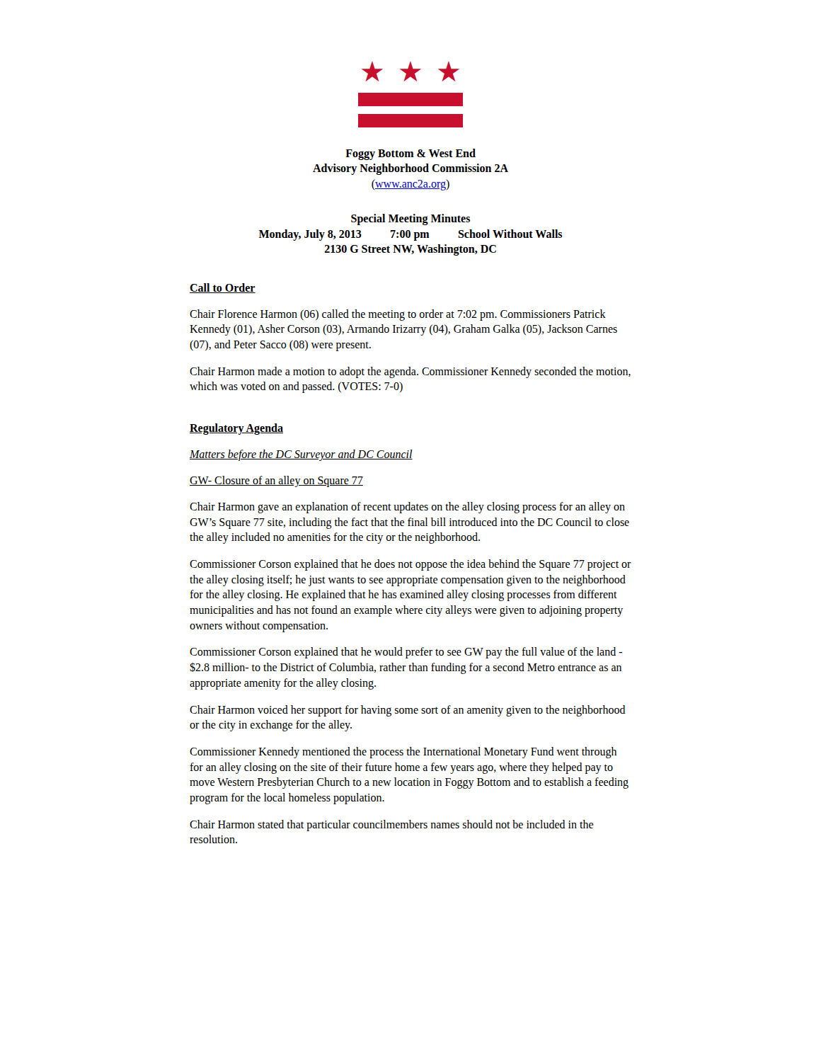★ ★ ★
Foggy Bottom & West End
Advisory Neighborhood Commission 2A
(www.anc2a.org)
Special Meeting Minutes
Monday, July 8, 2013 7:00 pm School Without Walls
2130 G Street NW, Washington, DC
Call to Order
Chair Florence Harmon (06) called the meeting to order at 7:02 pm. Commissioners Patrick Kennedy (01), Asher Corson (03), Armando Irizarry (04), Graham Galka (05), Jackson Carnes (07), and Peter Sacco (08) were present.
Chair Harmon made a motion to adopt the agenda. Commissioner Kennedy seconded the motion, which was voted on and passed. (VOTES: 7-0)
Regulatory Agenda
Matters before the DC Surveyor and DC Council
GW- Closure of an alley on Square 77
Chair Harmon gave an explanation of recent updates on the alley closing process for an alley on GW’s Square 77 site, including the fact that the final bill introduced into the DC Council to close the alley included no amenities for the city or the neighborhood.
Commissioner Corson explained that he does not oppose the idea behind the Square 77 project or the alley closing itself; he just wants to see appropriate compensation given to the neighborhood for the alley closing. He explained that he has examined alley closing processes from different municipalities and has not found an example where city alleys were given to adjoining property owners without compensation.
Commissioner Corson explained that he would prefer to see GW pay the full value of the land - $2.8 million- to the District of Columbia, rather than funding for a second Metro entrance as an appropriate amenity for the alley closing.
Chair Harmon voiced her support for having some sort of an amenity given to the neighborhood or the city in exchange for the alley.
Commissioner Kennedy mentioned the process the International Monetary Fund went through for an alley closing on the site of their future home a few years ago, where they helped pay to move Western Presbyterian Church to a new location in Foggy Bottom and to establish a feeding program for the local homeless population.
Chair Harmon stated that particular councilmembers names should not be included in the resolution.